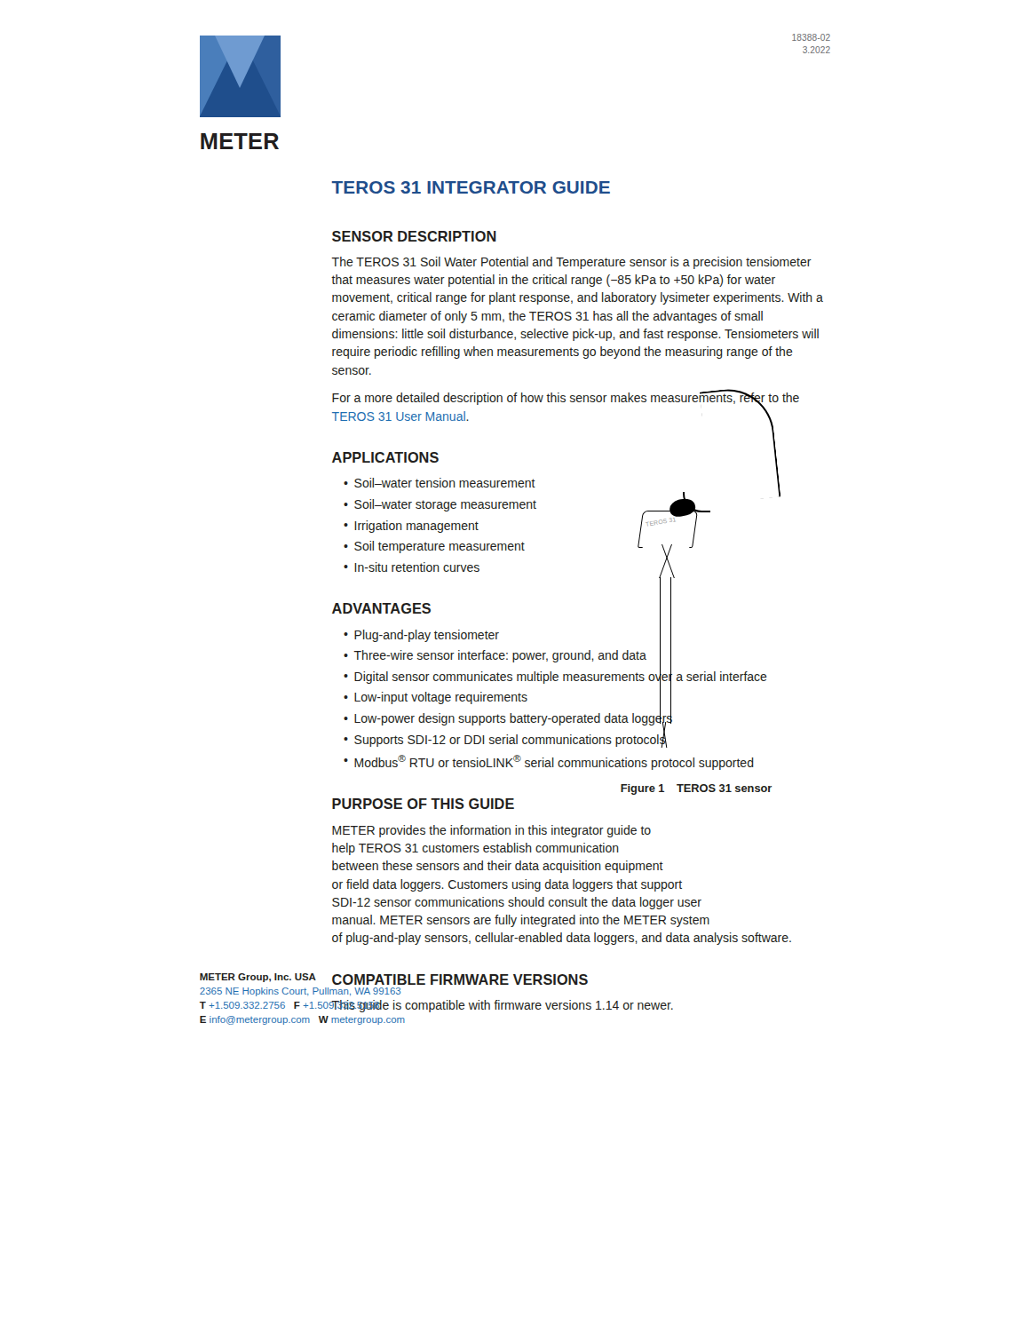18388-02
3.2022
®
METER
TEROS 31 INTEGRATOR GUIDE
SENSOR DESCRIPTION
The TEROS 31 Soil Water Potential and Temperature sensor is a precision tensiometer that measures water potential in the critical range (−85 kPa to +50 kPa) for water movement, critical range for plant response, and laboratory lysimeter experiments. With a ceramic diameter of only 5 mm, the TEROS 31 has all the advantages of small dimensions: little soil disturbance, selective pick-up, and fast response. Tensiometers will require periodic refilling when measurements go beyond the measuring range of the sensor.
For a more detailed description of how this sensor makes measurements, refer to the TEROS 31 User Manual.
APPLICATIONS
Soil–water tension measurement
Soil–water storage measurement
Irrigation management
Soil temperature measurement
In-situ retention curves
ADVANTAGES
Plug-and-play tensiometer
Three-wire sensor interface: power, ground, and data
Digital sensor communicates multiple measurements over a serial interface
Low-input voltage requirements
Low-power design supports battery-operated data loggers
Supports SDI-12 or DDI serial communications protocols
Modbus® RTU or tensioLINK® serial communications protocol supported
PURPOSE OF THIS GUIDE
METER provides the information in this integrator guide to
help TEROS 31 customers establish communication
between these sensors and their data acquisition equipment
or field data loggers. Customers using data loggers that support
SDI-12 sensor communications should consult the data logger user
manual. METER sensors are fully integrated into the METER system
of plug-and-play sensors, cellular-enabled data loggers, and data analysis software.
COMPATIBLE FIRMWARE VERSIONS
This guide is compatible with firmware versions 1.14 or newer.
TEROS 31
Figure 1 TEROS 31 sensor
METER Group, Inc. USA
2365 NE Hopkins Court, Pullman, WA 99163
T +1.509.332.2756 F +1.509.332.5158
E info@metergroup.com W metergroup.com